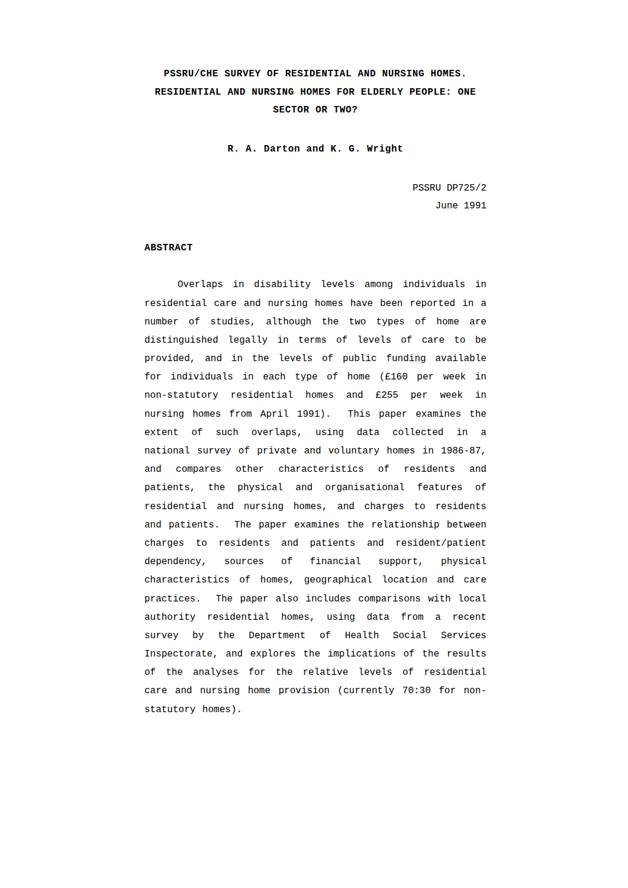PSSRU/CHE SURVEY OF RESIDENTIAL AND NURSING HOMES.
RESIDENTIAL AND NURSING HOMES FOR ELDERLY PEOPLE: ONE SECTOR OR TWO?
R. A. Darton and K. G. Wright
PSSRU DP725/2
June 1991
ABSTRACT
Overlaps in disability levels among individuals in residential care and nursing homes have been reported in a number of studies, although the two types of home are distinguished legally in terms of levels of care to be provided, and in the levels of public funding available for individuals in each type of home (£160 per week in non-statutory residential homes and £255 per week in nursing homes from April 1991). This paper examines the extent of such overlaps, using data collected in a national survey of private and voluntary homes in 1986-87, and compares other characteristics of residents and patients, the physical and organisational features of residential and nursing homes, and charges to residents and patients. The paper examines the relationship between charges to residents and patients and resident/patient dependency, sources of financial support, physical characteristics of homes, geographical location and care practices. The paper also includes comparisons with local authority residential homes, using data from a recent survey by the Department of Health Social Services Inspectorate, and explores the implications of the results of the analyses for the relative levels of residential care and nursing home provision (currently 70:30 for non-statutory homes).